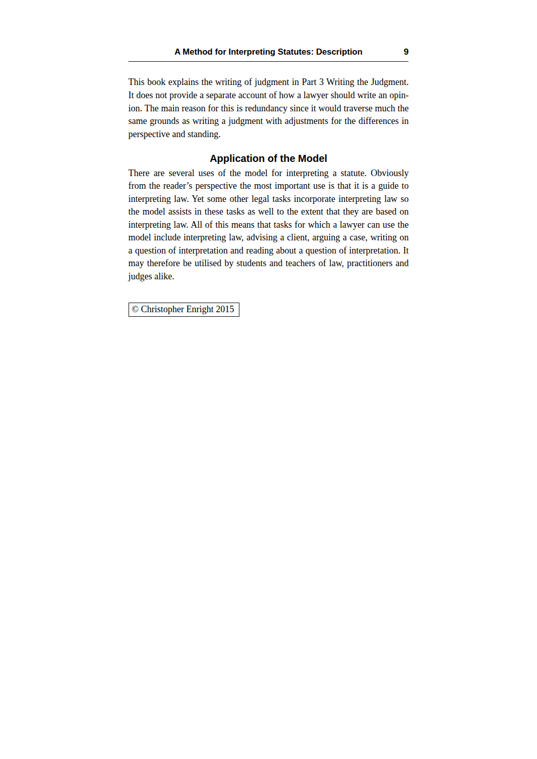A Method for Interpreting Statutes: Description 9
This book explains the writing of judgment in Part 3 Writing the Judgment. It does not provide a separate account of how a lawyer should write an opinion. The main reason for this is redundancy since it would traverse much the same grounds as writing a judgment with adjustments for the differences in perspective and standing.
Application of the Model
There are several uses of the model for interpreting a statute. Obviously from the reader’s perspective the most important use is that it is a guide to interpreting law. Yet some other legal tasks incorporate interpreting law so the model assists in these tasks as well to the extent that they are based on interpreting law. All of this means that tasks for which a lawyer can use the model include interpreting law, advising a client, arguing a case, writing on a question of interpretation and reading about a question of interpretation. It may therefore be utilised by students and teachers of law, practitioners and judges alike.
© Christopher Enright 2015